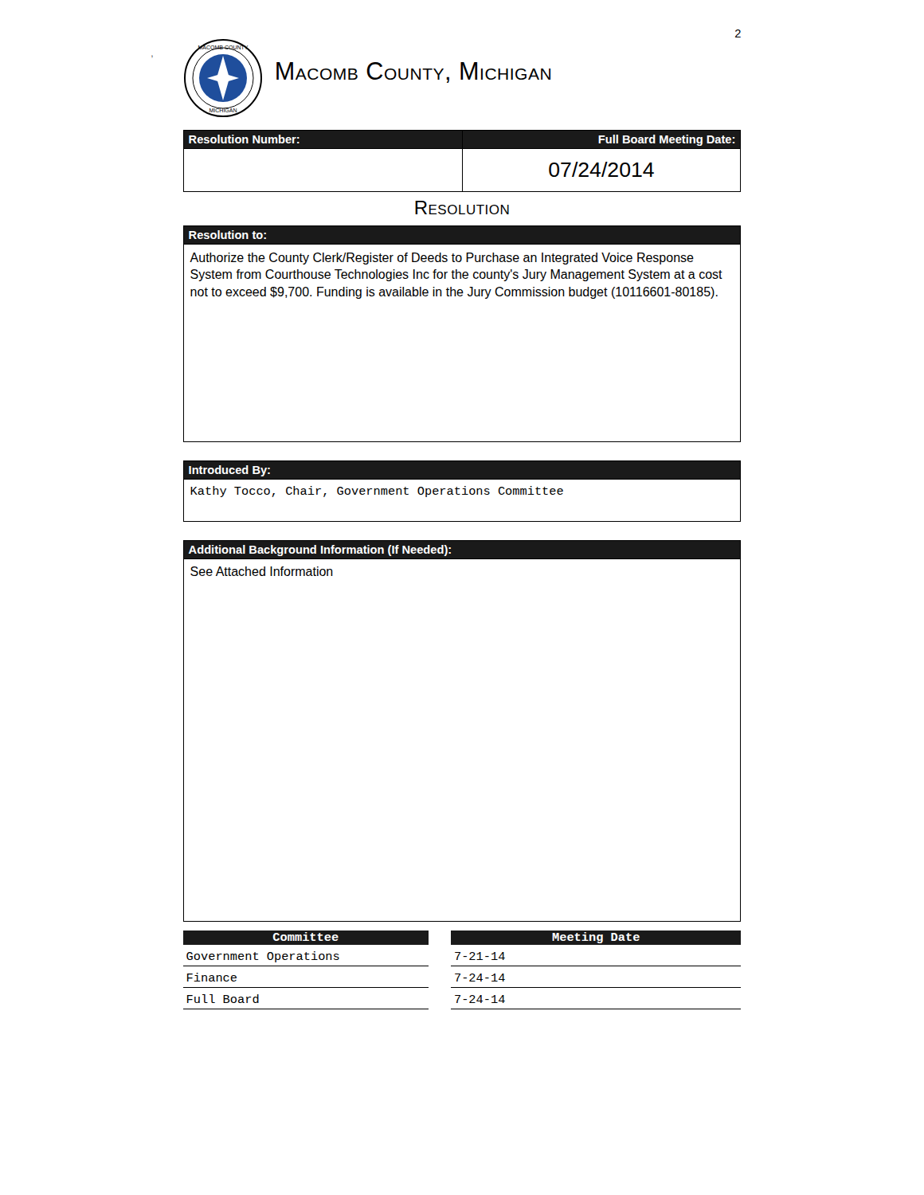,
2
MACOMB COUNTY MICHIGAN 1818
Macomb County, Michigan
| Resolution Number: | Full Board Meeting Date: |
| | 07/24/2014 |
| Resolution |
| Resolution to: |
| Authorize the County Clerk/Register of Deeds to Purchase an Integrated Voice Response System from Courthouse Technologies Inc for the county's Jury Management System at a cost not to exceed $9,700. Funding is available in the Jury Commission budget (10116601-80185). |
| Introduced By: |
| Kathy Tocco, Chair, Government Operations Committee |
| Additional Background Information (If Needed): |
| See Attached Information |
| Committee | | Meeting Date |
| Government Operations | | 7-21-14 |
| Finance | | 7-24-14 |
| Full Board | | 7-24-14 |